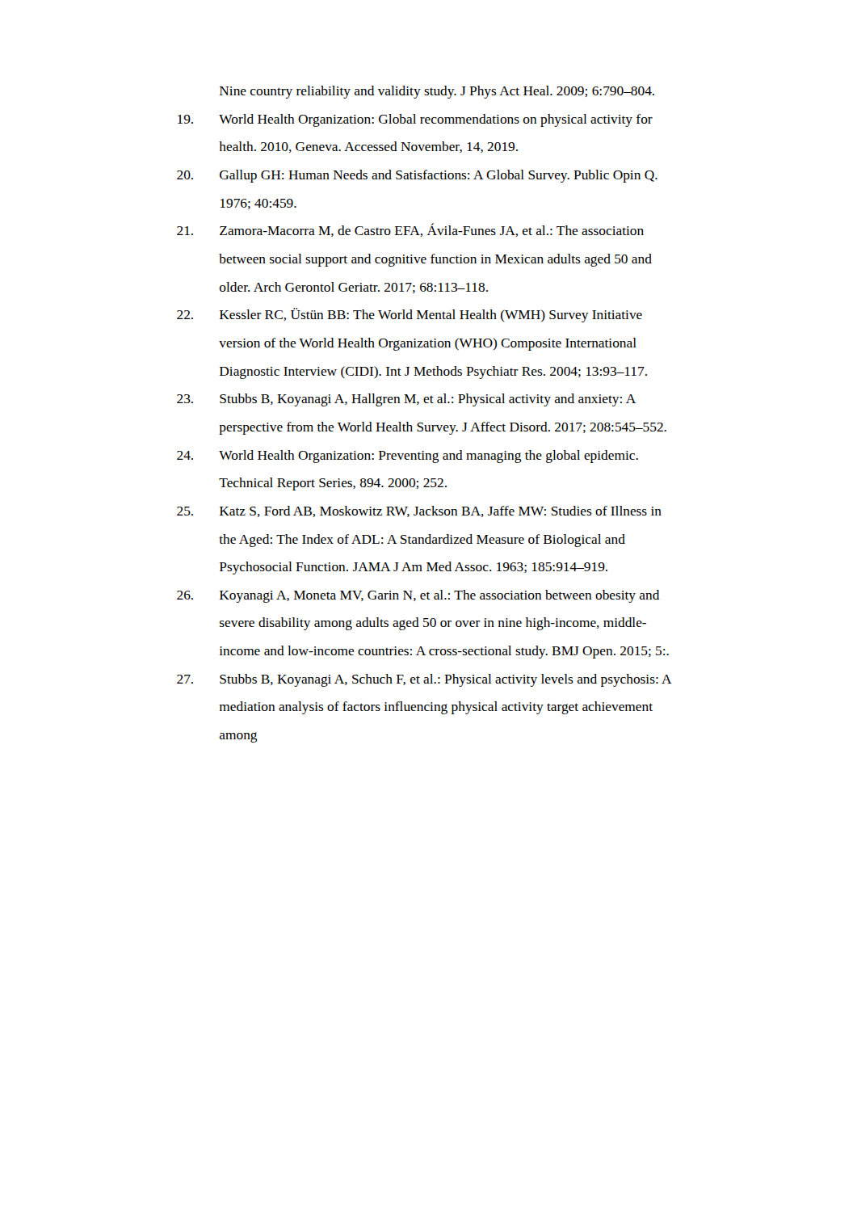Nine country reliability and validity study. J Phys Act Heal. 2009; 6:790–804.
19. World Health Organization: Global recommendations on physical activity for health. 2010, Geneva. Accessed November, 14, 2019.
20. Gallup GH: Human Needs and Satisfactions: A Global Survey. Public Opin Q. 1976; 40:459.
21. Zamora-Macorra M, de Castro EFA, Ávila-Funes JA, et al.: The association between social support and cognitive function in Mexican adults aged 50 and older. Arch Gerontol Geriatr. 2017; 68:113–118.
22. Kessler RC, Üstün BB: The World Mental Health (WMH) Survey Initiative version of the World Health Organization (WHO) Composite International Diagnostic Interview (CIDI). Int J Methods Psychiatr Res. 2004; 13:93–117.
23. Stubbs B, Koyanagi A, Hallgren M, et al.: Physical activity and anxiety: A perspective from the World Health Survey. J Affect Disord. 2017; 208:545–552.
24. World Health Organization: Preventing and managing the global epidemic. Technical Report Series, 894. 2000; 252.
25. Katz S, Ford AB, Moskowitz RW, Jackson BA, Jaffe MW: Studies of Illness in the Aged: The Index of ADL: A Standardized Measure of Biological and Psychosocial Function. JAMA J Am Med Assoc. 1963; 185:914–919.
26. Koyanagi A, Moneta MV, Garin N, et al.: The association between obesity and severe disability among adults aged 50 or over in nine high-income, middle-income and low-income countries: A cross-sectional study. BMJ Open. 2015; 5:.
27. Stubbs B, Koyanagi A, Schuch F, et al.: Physical activity levels and psychosis: A mediation analysis of factors influencing physical activity target achievement among